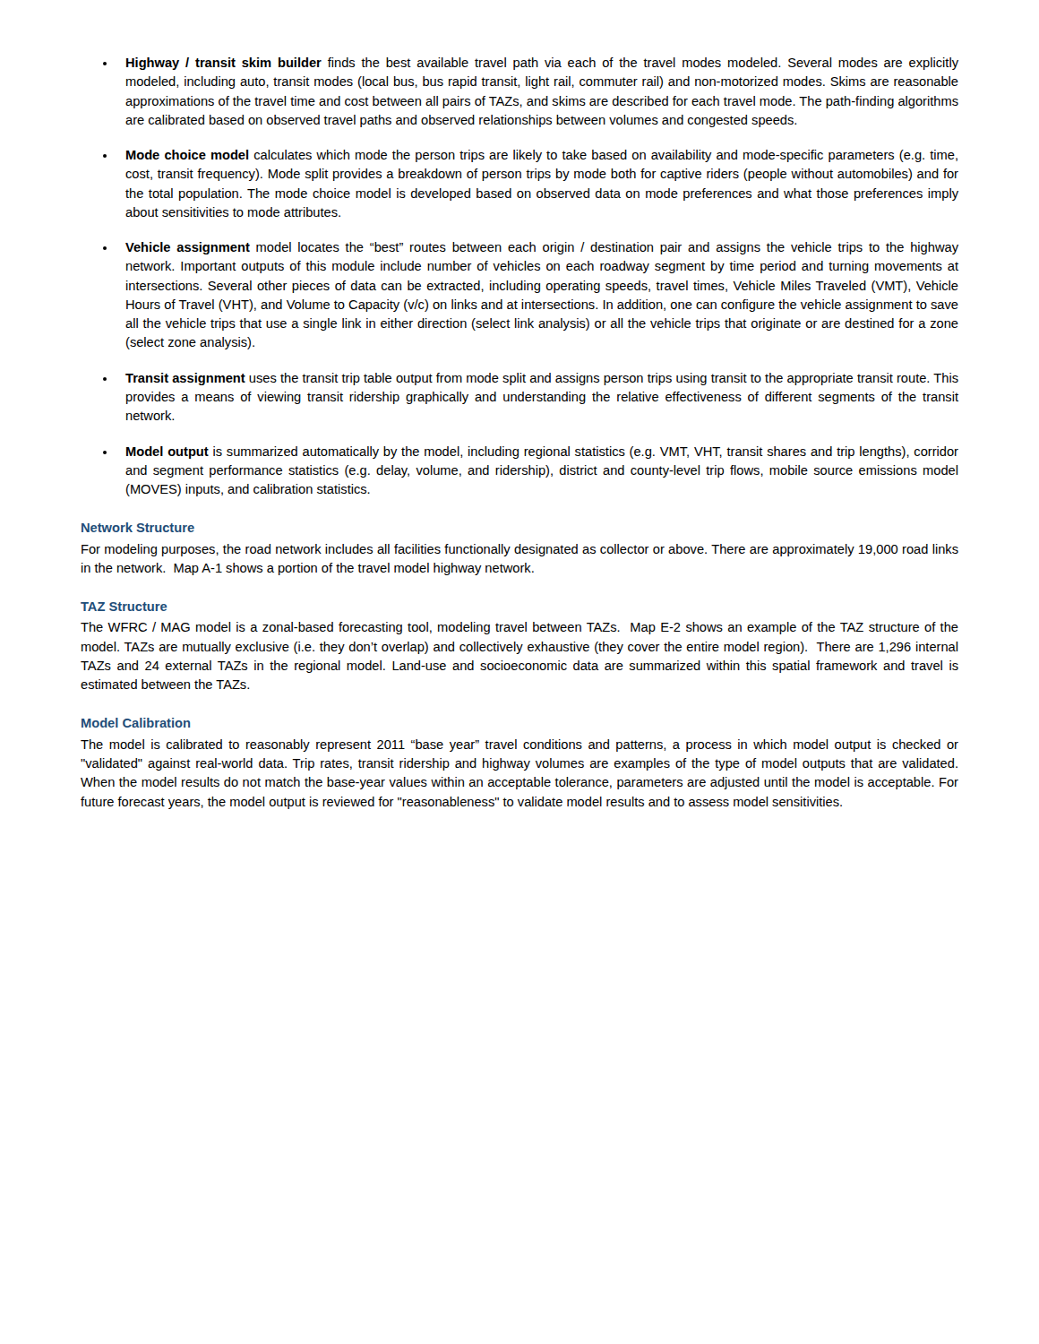Highway / transit skim builder finds the best available travel path via each of the travel modes modeled. Several modes are explicitly modeled, including auto, transit modes (local bus, bus rapid transit, light rail, commuter rail) and non-motorized modes. Skims are reasonable approximations of the travel time and cost between all pairs of TAZs, and skims are described for each travel mode. The path-finding algorithms are calibrated based on observed travel paths and observed relationships between volumes and congested speeds.
Mode choice model calculates which mode the person trips are likely to take based on availability and mode-specific parameters (e.g. time, cost, transit frequency). Mode split provides a breakdown of person trips by mode both for captive riders (people without automobiles) and for the total population. The mode choice model is developed based on observed data on mode preferences and what those preferences imply about sensitivities to mode attributes.
Vehicle assignment model locates the “best” routes between each origin / destination pair and assigns the vehicle trips to the highway network. Important outputs of this module include number of vehicles on each roadway segment by time period and turning movements at intersections. Several other pieces of data can be extracted, including operating speeds, travel times, Vehicle Miles Traveled (VMT), Vehicle Hours of Travel (VHT), and Volume to Capacity (v/c) on links and at intersections. In addition, one can configure the vehicle assignment to save all the vehicle trips that use a single link in either direction (select link analysis) or all the vehicle trips that originate or are destined for a zone (select zone analysis).
Transit assignment uses the transit trip table output from mode split and assigns person trips using transit to the appropriate transit route. This provides a means of viewing transit ridership graphically and understanding the relative effectiveness of different segments of the transit network.
Model output is summarized automatically by the model, including regional statistics (e.g. VMT, VHT, transit shares and trip lengths), corridor and segment performance statistics (e.g. delay, volume, and ridership), district and county-level trip flows, mobile source emissions model (MOVES) inputs, and calibration statistics.
Network Structure
For modeling purposes, the road network includes all facilities functionally designated as collector or above. There are approximately 19,000 road links in the network. Map A-1 shows a portion of the travel model highway network.
TAZ Structure
The WFRC / MAG model is a zonal-based forecasting tool, modeling travel between TAZs. Map E-2 shows an example of the TAZ structure of the model. TAZs are mutually exclusive (i.e. they don’t overlap) and collectively exhaustive (they cover the entire model region). There are 1,296 internal TAZs and 24 external TAZs in the regional model. Land-use and socioeconomic data are summarized within this spatial framework and travel is estimated between the TAZs.
Model Calibration
The model is calibrated to reasonably represent 2011 “base year” travel conditions and patterns, a process in which model output is checked or "validated" against real-world data. Trip rates, transit ridership and highway volumes are examples of the type of model outputs that are validated. When the model results do not match the base-year values within an acceptable tolerance, parameters are adjusted until the model is acceptable. For future forecast years, the model output is reviewed for "reasonableness" to validate model results and to assess model sensitivities.